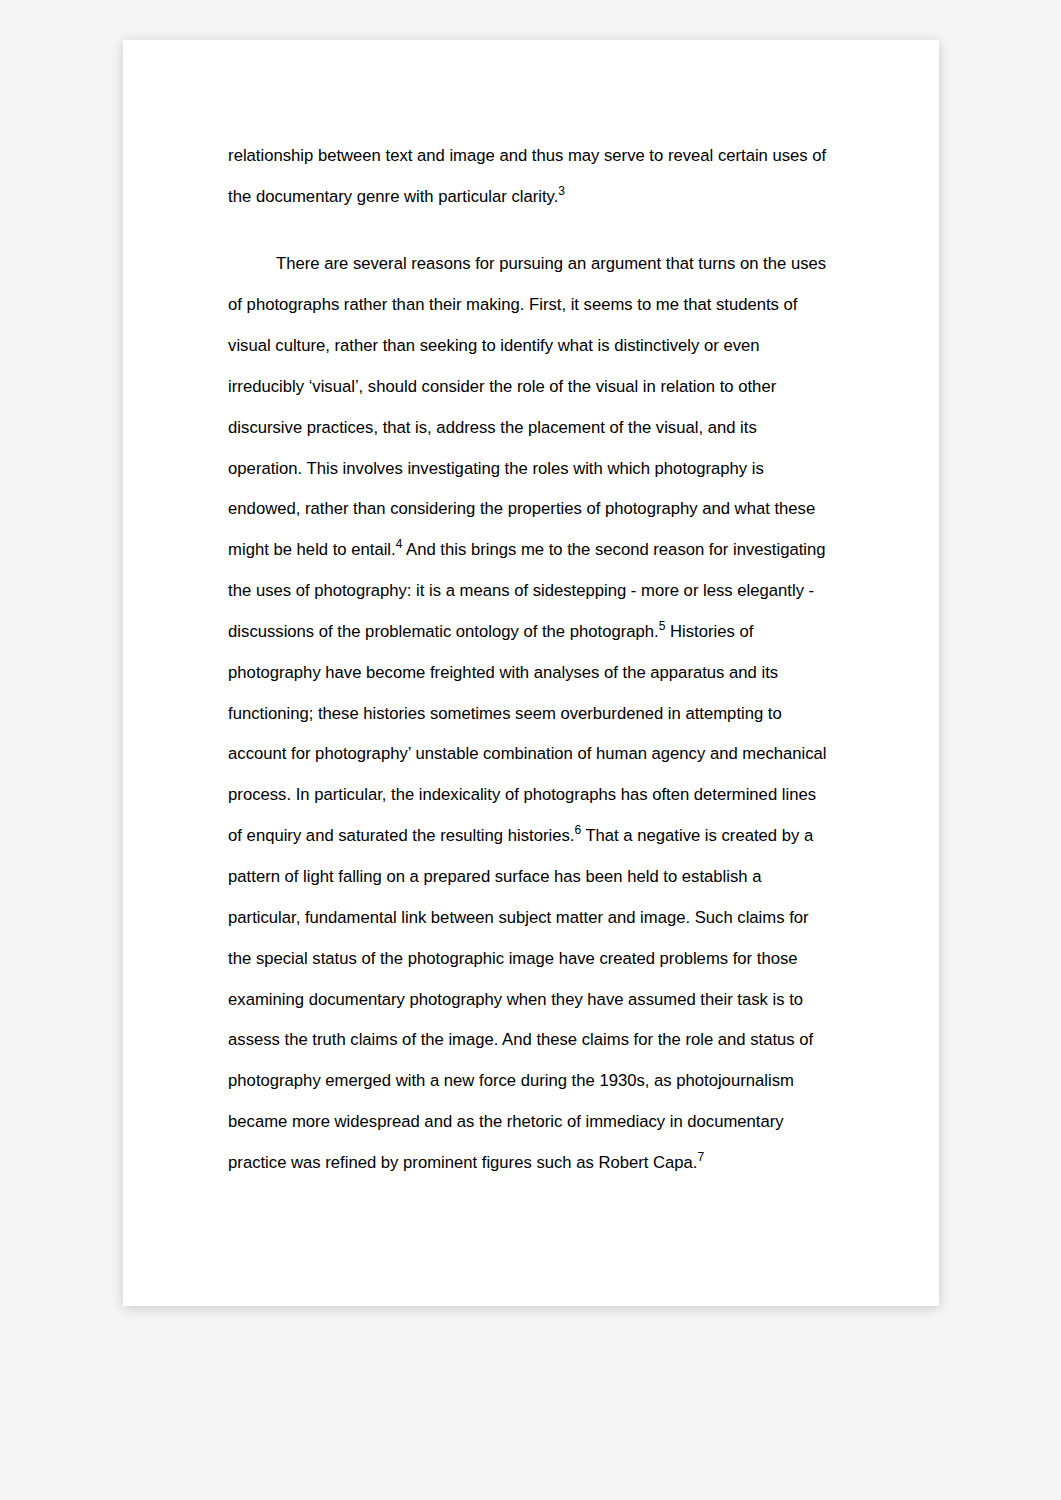relationship between text and image and thus may serve to reveal certain uses of the documentary genre with particular clarity.3
There are several reasons for pursuing an argument that turns on the uses of photographs rather than their making. First, it seems to me that students of visual culture, rather than seeking to identify what is distinctively or even irreducibly ‘visual’, should consider the role of the visual in relation to other discursive practices, that is, address the placement of the visual, and its operation. This involves investigating the roles with which photography is endowed, rather than considering the properties of photography and what these might be held to entail.4 And this brings me to the second reason for investigating the uses of photography: it is a means of sidestepping - more or less elegantly - discussions of the problematic ontology of the photograph.5 Histories of photography have become freighted with analyses of the apparatus and its functioning; these histories sometimes seem overburdened in attempting to account for photography’ unstable combination of human agency and mechanical process. In particular, the indexicality of photographs has often determined lines of enquiry and saturated the resulting histories.6 That a negative is created by a pattern of light falling on a prepared surface has been held to establish a particular, fundamental link between subject matter and image. Such claims for the special status of the photographic image have created problems for those examining documentary photography when they have assumed their task is to assess the truth claims of the image. And these claims for the role and status of photography emerged with a new force during the 1930s, as photojournalism became more widespread and as the rhetoric of immediacy in documentary practice was refined by prominent figures such as Robert Capa.7